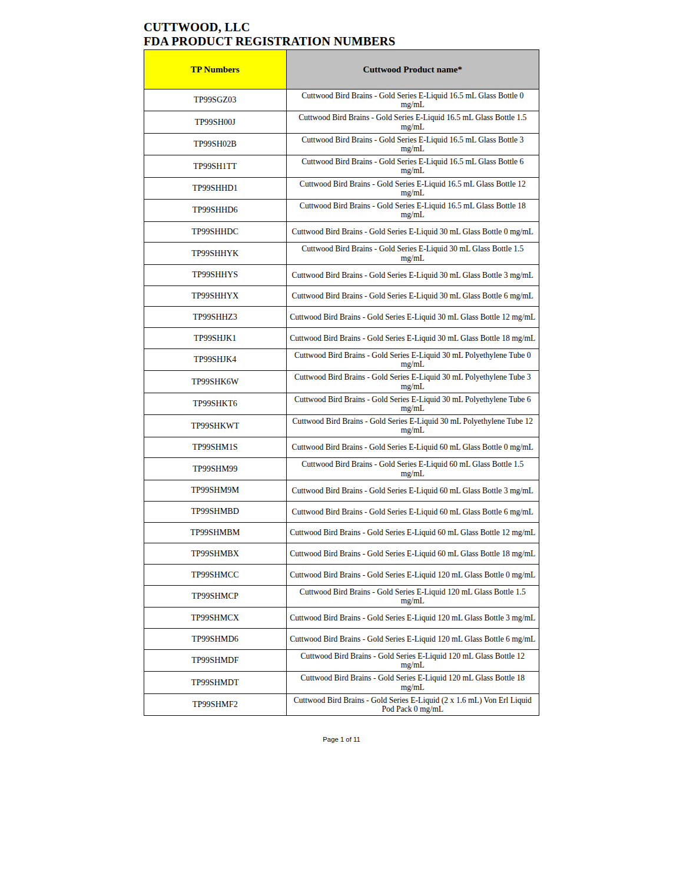CUTTWOOD, LLCFDA PRODUCT REGISTRATION NUMBERS
| TP Numbers | Cuttwood Product name* |
| --- | --- |
| TP99SGZ03 | Cuttwood Bird Brains - Gold Series E-Liquid 16.5 mL Glass Bottle 0 mg/mL |
| TP99SH00J | Cuttwood Bird Brains - Gold Series E-Liquid 16.5 mL Glass Bottle 1.5 mg/mL |
| TP99SH02B | Cuttwood Bird Brains - Gold Series E-Liquid 16.5 mL Glass Bottle 3 mg/mL |
| TP99SH1TT | Cuttwood Bird Brains - Gold Series E-Liquid 16.5 mL Glass Bottle 6 mg/mL |
| TP99SHHD1 | Cuttwood Bird Brains - Gold Series E-Liquid 16.5 mL Glass Bottle 12 mg/mL |
| TP99SHHD6 | Cuttwood Bird Brains - Gold Series E-Liquid 16.5 mL Glass Bottle 18 mg/mL |
| TP99SHHDC | Cuttwood Bird Brains - Gold Series E-Liquid 30 mL Glass Bottle 0 mg/mL |
| TP99SHHYK | Cuttwood Bird Brains - Gold Series E-Liquid 30 mL Glass Bottle 1.5 mg/mL |
| TP99SHHYS | Cuttwood Bird Brains - Gold Series E-Liquid 30 mL Glass Bottle 3 mg/mL |
| TP99SHHYX | Cuttwood Bird Brains - Gold Series E-Liquid 30 mL Glass Bottle 6 mg/mL |
| TP99SHHZ3 | Cuttwood Bird Brains - Gold Series E-Liquid 30 mL Glass Bottle 12 mg/mL |
| TP99SHJK1 | Cuttwood Bird Brains - Gold Series E-Liquid 30 mL Glass Bottle 18 mg/mL |
| TP99SHJK4 | Cuttwood Bird Brains - Gold Series E-Liquid 30 mL Polyethylene Tube 0 mg/mL |
| TP99SHK6W | Cuttwood Bird Brains - Gold Series E-Liquid 30 mL Polyethylene Tube 3 mg/mL |
| TP99SHKT6 | Cuttwood Bird Brains - Gold Series E-Liquid 30 mL Polyethylene Tube 6 mg/mL |
| TP99SHKWT | Cuttwood Bird Brains - Gold Series E-Liquid 30 mL Polyethylene Tube 12 mg/mL |
| TP99SHM1S | Cuttwood Bird Brains - Gold Series E-Liquid 60 mL Glass Bottle 0 mg/mL |
| TP99SHM99 | Cuttwood Bird Brains - Gold Series E-Liquid 60 mL Glass Bottle 1.5 mg/mL |
| TP99SHM9M | Cuttwood Bird Brains - Gold Series E-Liquid 60 mL Glass Bottle 3 mg/mL |
| TP99SHMBD | Cuttwood Bird Brains - Gold Series E-Liquid 60 mL Glass Bottle 6 mg/mL |
| TP99SHMBM | Cuttwood Bird Brains - Gold Series E-Liquid 60 mL Glass Bottle 12 mg/mL |
| TP99SHMBX | Cuttwood Bird Brains - Gold Series E-Liquid 60 mL Glass Bottle 18 mg/mL |
| TP99SHMCC | Cuttwood Bird Brains - Gold Series E-Liquid 120 mL Glass Bottle 0 mg/mL |
| TP99SHMCP | Cuttwood Bird Brains - Gold Series E-Liquid 120 mL Glass Bottle 1.5 mg/mL |
| TP99SHMCX | Cuttwood Bird Brains - Gold Series E-Liquid 120 mL Glass Bottle 3 mg/mL |
| TP99SHMD6 | Cuttwood Bird Brains - Gold Series E-Liquid 120 mL Glass Bottle 6 mg/mL |
| TP99SHMDF | Cuttwood Bird Brains - Gold Series E-Liquid 120 mL Glass Bottle 12 mg/mL |
| TP99SHMDT | Cuttwood Bird Brains - Gold Series E-Liquid 120 mL Glass Bottle 18 mg/mL |
| TP99SHMF2 | Cuttwood Bird Brains - Gold Series E-Liquid (2 x 1.6 mL) Von Erl Liquid Pod Pack 0 mg/mL |
Page 1 of 11